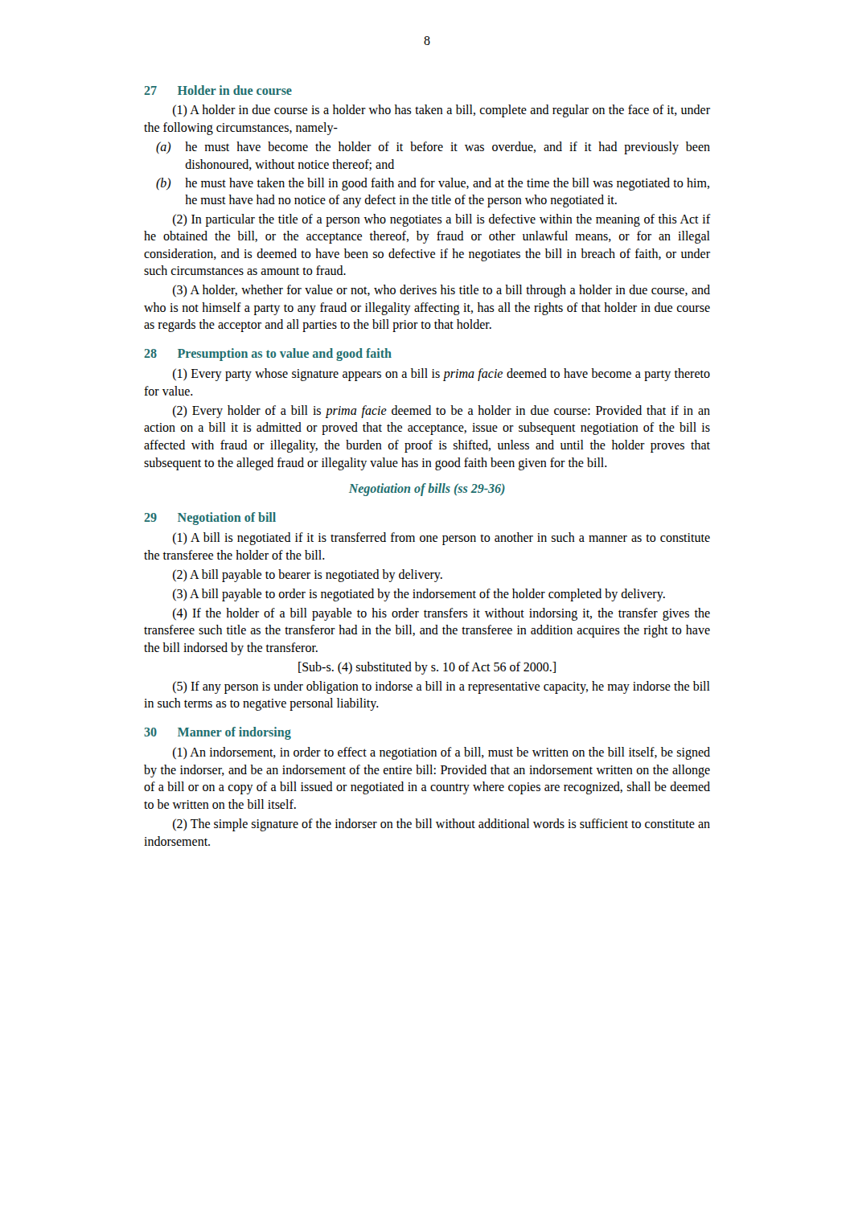8
27 Holder in due course
(1) A holder in due course is a holder who has taken a bill, complete and regular on the face of it, under the following circumstances, namely-
(a) he must have become the holder of it before it was overdue, and if it had previously been dishonoured, without notice thereof; and
(b) he must have taken the bill in good faith and for value, and at the time the bill was negotiated to him, he must have had no notice of any defect in the title of the person who negotiated it.
(2) In particular the title of a person who negotiates a bill is defective within the meaning of this Act if he obtained the bill, or the acceptance thereof, by fraud or other unlawful means, or for an illegal consideration, and is deemed to have been so defective if he negotiates the bill in breach of faith, or under such circumstances as amount to fraud.
(3) A holder, whether for value or not, who derives his title to a bill through a holder in due course, and who is not himself a party to any fraud or illegality affecting it, has all the rights of that holder in due course as regards the acceptor and all parties to the bill prior to that holder.
28 Presumption as to value and good faith
(1) Every party whose signature appears on a bill is prima facie deemed to have become a party thereto for value.
(2) Every holder of a bill is prima facie deemed to be a holder in due course: Provided that if in an action on a bill it is admitted or proved that the acceptance, issue or subsequent negotiation of the bill is affected with fraud or illegality, the burden of proof is shifted, unless and until the holder proves that subsequent to the alleged fraud or illegality value has in good faith been given for the bill.
Negotiation of bills (ss 29-36)
29 Negotiation of bill
(1) A bill is negotiated if it is transferred from one person to another in such a manner as to constitute the transferee the holder of the bill.
(2) A bill payable to bearer is negotiated by delivery.
(3) A bill payable to order is negotiated by the indorsement of the holder completed by delivery.
(4) If the holder of a bill payable to his order transfers it without indorsing it, the transfer gives the transferee such title as the transferor had in the bill, and the transferee in addition acquires the right to have the bill indorsed by the transferor.
[Sub-s. (4) substituted by s. 10 of Act 56 of 2000.]
(5) If any person is under obligation to indorse a bill in a representative capacity, he may indorse the bill in such terms as to negative personal liability.
30 Manner of indorsing
(1) An indorsement, in order to effect a negotiation of a bill, must be written on the bill itself, be signed by the indorser, and be an indorsement of the entire bill: Provided that an indorsement written on the allonge of a bill or on a copy of a bill issued or negotiated in a country where copies are recognized, shall be deemed to be written on the bill itself.
(2) The simple signature of the indorser on the bill without additional words is sufficient to constitute an indorsement.